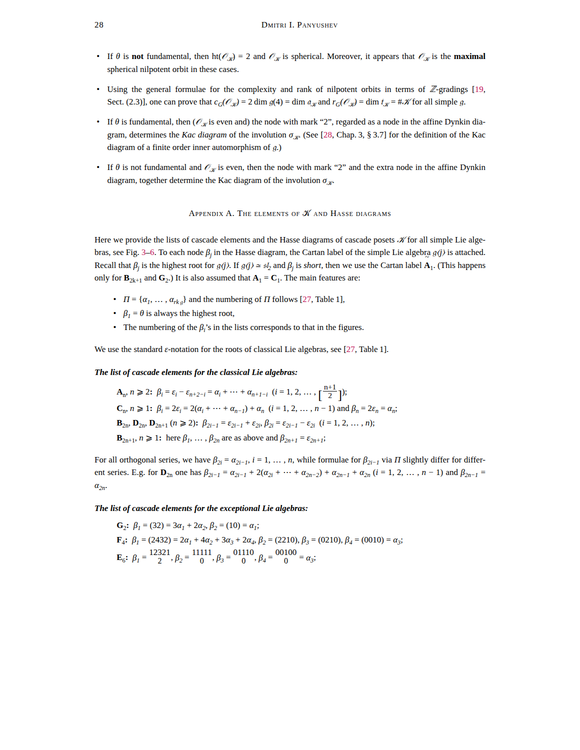28 Dmitri I. Panyushev
If θ is not fundamental, then ht(𝒪𝒦) = 2 and 𝒪𝒦 is spherical. Moreover, it appears that 𝒪𝒦 is the maximal spherical nilpotent orbit in these cases.
Using the general formulae for the complexity and rank of nilpotent orbits in terms of ℤ-gradings [19, Sect. (2.3)], one can prove that cG(𝒪𝒦) = 2 dim 𝔤(4) = dim 𝔞𝒦 and rG(𝒪𝒦) = dim 𝔱𝒦 = #𝒦 for all simple 𝔤.
If θ is fundamental, then (𝒪𝒦 is even and) the node with mark “2”, regarded as a node in the affine Dynkin diagram, determines the Kac diagram of the involution σ𝒦. (See [28, Chap. 3, § 3.7] for the definition of the Kac diagram of a finite order inner automorphism of 𝔤.)
If θ is not fundamental and 𝒪𝒦 is even, then the node with mark “2” and the extra node in the affine Dynkin diagram, together determine the Kac diagram of the involution σ𝒦.
Appendix A. The elements of 𝒦 and Hasse diagrams
Here we provide the lists of cascade elements and the Hasse diagrams of cascade posets 𝒦 for all simple Lie algebras, see Fig. 3–6. To each node βj in the Hasse diagram, the Cartan label of the simple Lie algebra 𝔤⟨j⟩ is attached. Recall that βj is the highest root for 𝔤⟨j⟩. If 𝔤⟨j⟩ ≃ 𝔰𝔩2 and βj is short, then we use the Cartan label ~A1. (This happens only for B2k+1 and G2.) It is also assumed that A1 = C1. The main features are:
Π = {α1, … , αrk 𝔤} and the numbering of Π follows [27, Table 1],
β1 = θ is always the highest root,
The numbering of the βi’s in the lists corresponds to that in the figures.
We use the standard ε-notation for the roots of classical Lie algebras, see [27, Table 1].
The list of cascade elements for the classical Lie algebras:
An, n ⩾ 2: βi = εi − εn+2−i = αi + ⋯ + αn+1−i (i = 1, 2, … , [n+12]);
Cn, n ⩾ 1: βi = 2εi = 2(αi + ⋯ + αn−1) + αn (i = 1, 2, … , n − 1) and βn = 2εn = αn;
B2n, D2n, D2n+1 (n ⩾ 2): β2i−1 = ε2i−1 + ε2i, β2i = ε2i−1 − ε2i (i = 1, 2, … , n);
B2n+1, n ⩾ 1: here β1, … , β2n are as above and β2n+1 = ε2n+1;
For all orthogonal series, we have β2i = α2i−1, i = 1, … , n, while formulae for β2i−1 via Π slightly differ for different series. E.g. for D2n one has β2i−1 = α2i−1 + 2(α2i + ⋯ + α2n−2) + α2n−1 + α2n (i = 1, 2, … , n − 1) and β2n−1 = α2n.
The list of cascade elements for the exceptional Lie algebras:
G2: β1 = (32) = 3α1 + 2α2, β2 = (10) = α1;
F4: β1 = (2432) = 2α1 + 4α2 + 3α3 + 2α4, β2 = (2210), β3 = (0210), β4 = (0010) = α3;
E6: β1 = 123212, β2 = 111110, β3 = 011100, β4 = 001000 = α3;